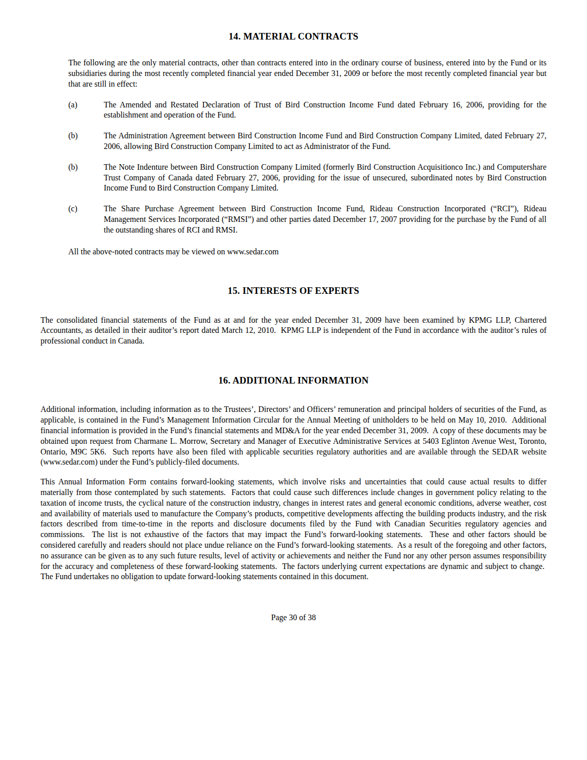14. MATERIAL CONTRACTS
The following are the only material contracts, other than contracts entered into in the ordinary course of business, entered into by the Fund or its subsidiaries during the most recently completed financial year ended December 31, 2009 or before the most recently completed financial year but that are still in effect:
(a)
The Amended and Restated Declaration of Trust of Bird Construction Income Fund dated February 16, 2006, providing for the establishment and operation of the Fund.
(b)
The Administration Agreement between Bird Construction Income Fund and Bird Construction Company Limited, dated February 27, 2006, allowing Bird Construction Company Limited to act as Administrator of the Fund.
(b)
The Note Indenture between Bird Construction Company Limited (formerly Bird Construction Acquisitionco Inc.) and Computershare Trust Company of Canada dated February 27, 2006, providing for the issue of unsecured, subordinated notes by Bird Construction Income Fund to Bird Construction Company Limited.
(c)
The Share Purchase Agreement between Bird Construction Income Fund, Rideau Construction Incorporated (“RCI”), Rideau Management Services Incorporated (“RMSI”) and other parties dated December 17, 2007 providing for the purchase by the Fund of all the outstanding shares of RCI and RMSI.
All the above-noted contracts may be viewed on www.sedar.com
15. INTERESTS OF EXPERTS
The consolidated financial statements of the Fund as at and for the year ended December 31, 2009 have been examined by KPMG LLP, Chartered Accountants, as detailed in their auditor’s report dated March 12, 2010. KPMG LLP is independent of the Fund in accordance with the auditor’s rules of professional conduct in Canada.
16. ADDITIONAL INFORMATION
Additional information, including information as to the Trustees’, Directors’ and Officers’ remuneration and principal holders of securities of the Fund, as applicable, is contained in the Fund’s Management Information Circular for the Annual Meeting of unitholders to be held on May 10, 2010. Additional financial information is provided in the Fund’s financial statements and MD&A for the year ended December 31, 2009. A copy of these documents may be obtained upon request from Charmane L. Morrow, Secretary and Manager of Executive Administrative Services at 5403 Eglinton Avenue West, Toronto, Ontario, M9C 5K6. Such reports have also been filed with applicable securities regulatory authorities and are available through the SEDAR website (www.sedar.com) under the Fund’s publicly-filed documents.
This Annual Information Form contains forward-looking statements, which involve risks and uncertainties that could cause actual results to differ materially from those contemplated by such statements. Factors that could cause such differences include changes in government policy relating to the taxation of income trusts, the cyclical nature of the construction industry, changes in interest rates and general economic conditions, adverse weather, cost and availability of materials used to manufacture the Company’s products, competitive developments affecting the building products industry, and the risk factors described from time-to-time in the reports and disclosure documents filed by the Fund with Canadian Securities regulatory agencies and commissions. The list is not exhaustive of the factors that may impact the Fund’s forward-looking statements. These and other factors should be considered carefully and readers should not place undue reliance on the Fund’s forward-looking statements. As a result of the foregoing and other factors, no assurance can be given as to any such future results, level of activity or achievements and neither the Fund nor any other person assumes responsibility for the accuracy and completeness of these forward-looking statements. The factors underlying current expectations are dynamic and subject to change. The Fund undertakes no obligation to update forward-looking statements contained in this document.
Page 30 of 38